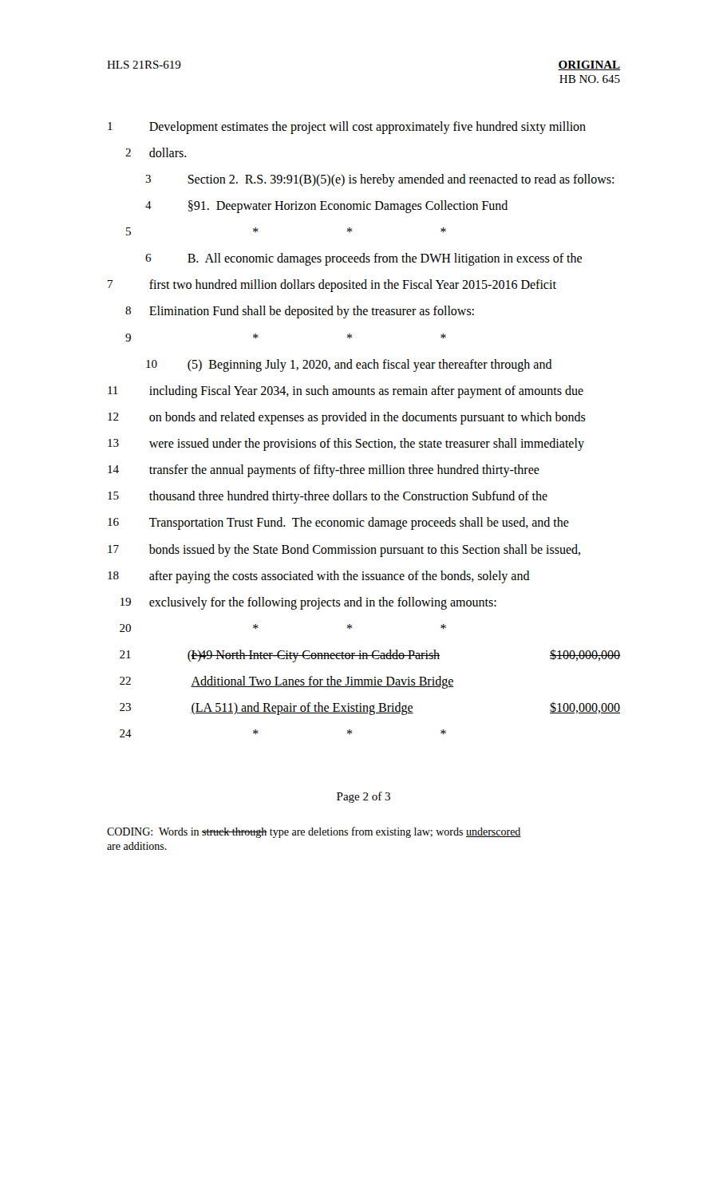HLS 21RS-619
ORIGINAL HB NO. 645
Development estimates the project will cost approximately five hundred sixty million
dollars.
Section 2. R.S. 39:91(B)(5)(e) is hereby amended and reenacted to read as follows:
§91. Deepwater Horizon Economic Damages Collection Fund
* * *
B. All economic damages proceeds from the DWH litigation in excess of the
first two hundred million dollars deposited in the Fiscal Year 2015-2016 Deficit
Elimination Fund shall be deposited by the treasurer as follows:
* * *
(5) Beginning July 1, 2020, and each fiscal year thereafter through and
including Fiscal Year 2034, in such amounts as remain after payment of amounts due
on bonds and related expenses as provided in the documents pursuant to which bonds
were issued under the provisions of this Section, the state treasurer shall immediately
transfer the annual payments of fifty-three million three hundred thirty-three
thousand three hundred thirty-three dollars to the Construction Subfund of the
Transportation Trust Fund. The economic damage proceeds shall be used, and the
bonds issued by the State Bond Commission pursuant to this Section shall be issued,
after paying the costs associated with the issuance of the bonds, solely and
exclusively for the following projects and in the following amounts:
* * *
(e)
I-49 North Inter-City Connector in Caddo Parish
$100,000,000
(e)
Additional Two Lanes for the Jimmie Davis Bridge
(e)
(LA 511) and Repair of the Existing Bridge
$100,000,000
* * *
Page 2 of 3
CODING: Words in struck through type are deletions from existing law; words underscored
are additions.